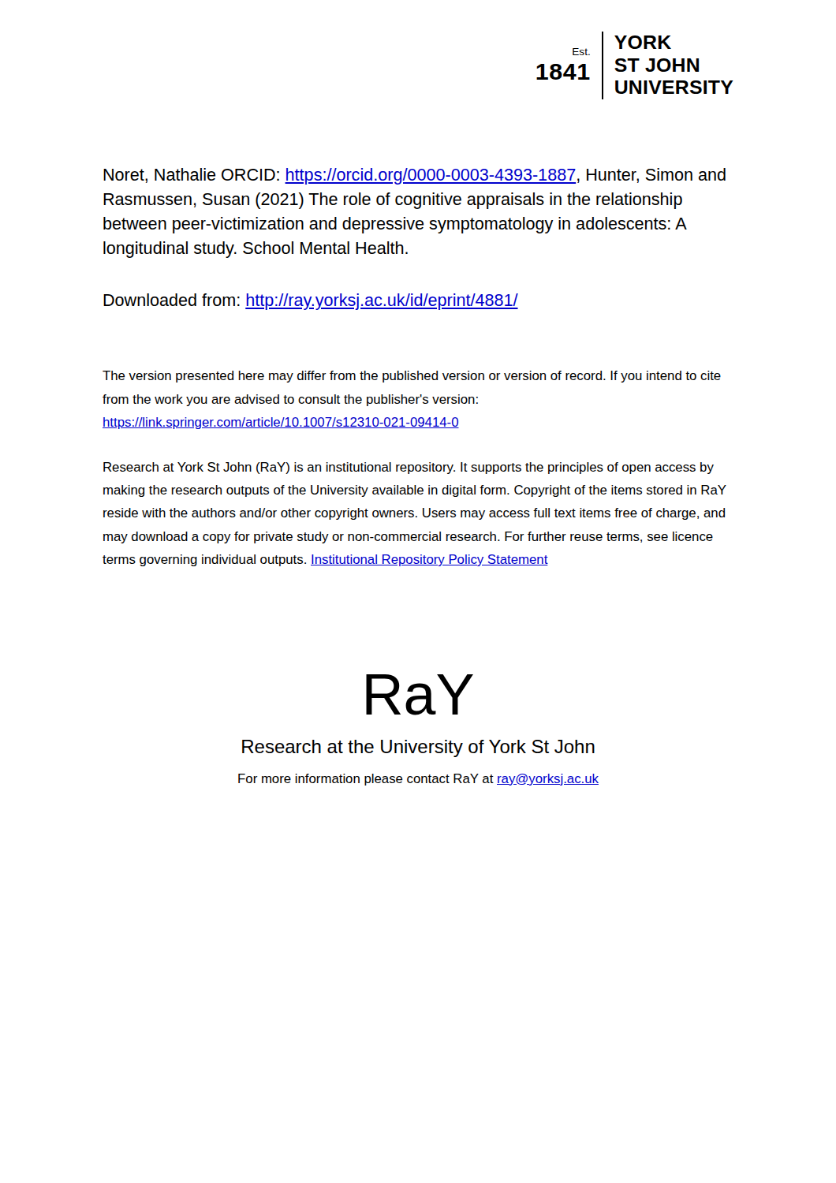Est.
1841
YORK
ST JOHN
UNIVERSITY
Noret, Nathalie ORCID: https://orcid.org/0000-0003-4393-1887, Hunter, Simon and Rasmussen, Susan (2021) The role of cognitive appraisals in the relationship between peer-victimization and depressive symptomatology in adolescents: A longitudinal study. School Mental Health.
Downloaded from: http://ray.yorksj.ac.uk/id/eprint/4881/
The version presented here may differ from the published version or version of record. If you intend to cite from the work you are advised to consult the publisher's version: https://link.springer.com/article/10.1007/s12310-021-09414-0
Research at York St John (RaY) is an institutional repository. It supports the principles of open access by making the research outputs of the University available in digital form. Copyright of the items stored in RaY reside with the authors and/or other copyright owners. Users may access full text items free of charge, and may download a copy for private study or non-commercial research. For further reuse terms, see licence terms governing individual outputs. Institutional Repository Policy Statement
RaY
Research at the University of York St John
For more information please contact RaY at ray@yorksj.ac.uk